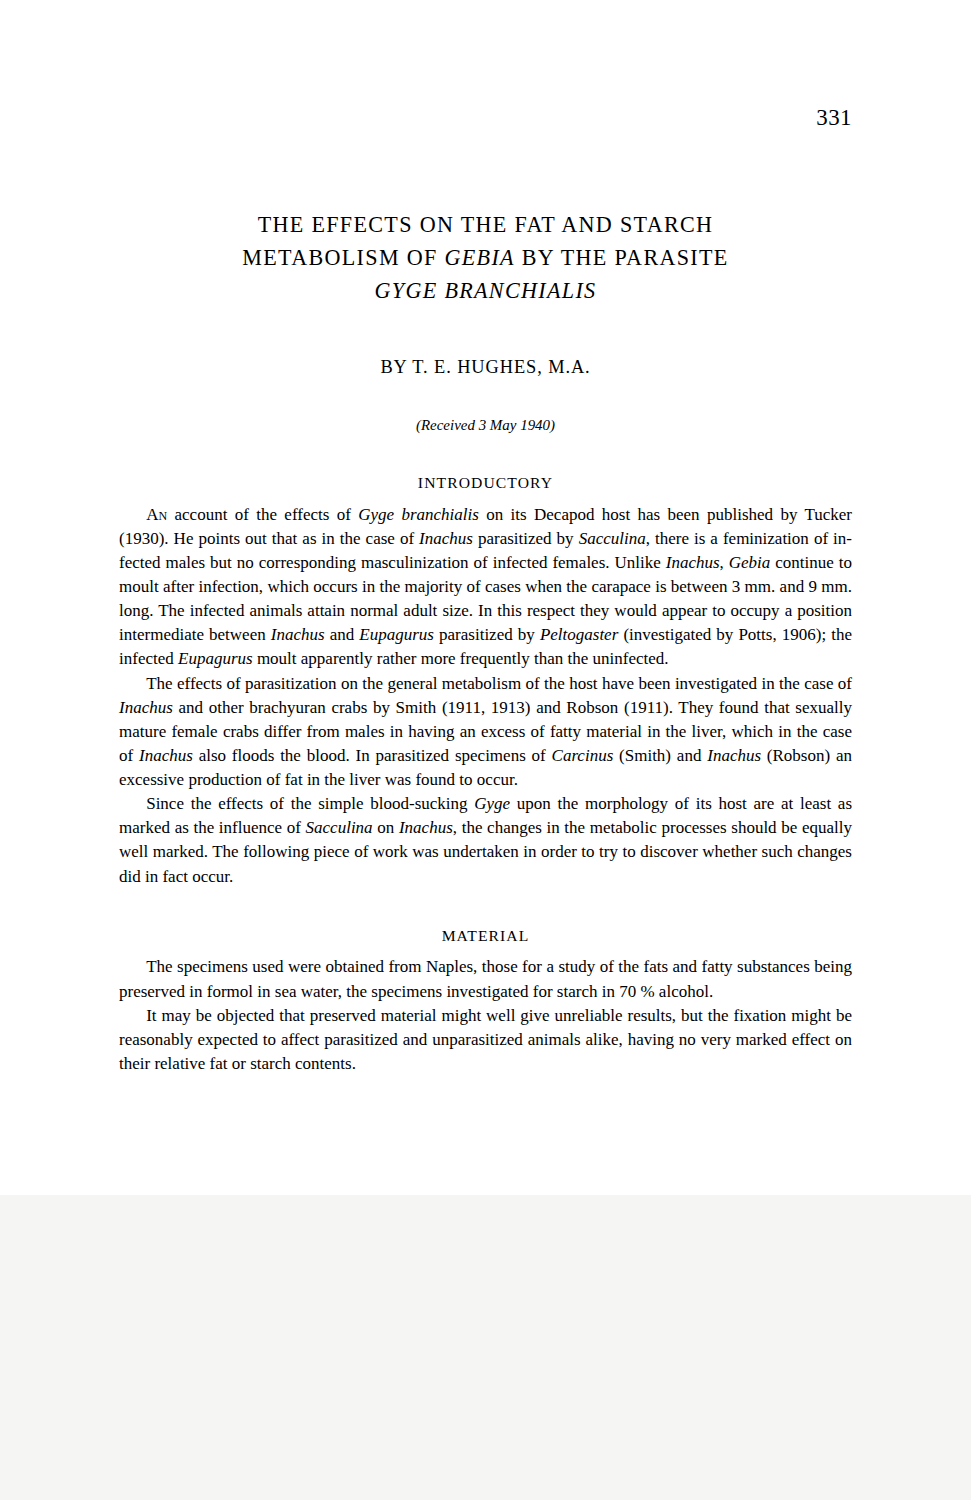331
The Effects on the Fat and Starch
Metabolism of Gebia by the Parasite
Gyge branchialis
By T. E. Hughes, M.A.
(Received 3 May 1940)
Introductory
An account of the effects of Gyge branchialis on its Decapod host has been published by Tucker (1930). He points out that as in the case of Inachus parasitized by Sacculina, there is a feminization of infected males but no corresponding masculinization of infected females. Unlike Inachus, Gebia continue to moult after infection, which occurs in the majority of cases when the carapace is between 3 mm. and 9 mm. long. The infected animals attain normal adult size. In this respect they would appear to occupy a position intermediate between Inachus and Eupagurus parasitized by Peltogaster (investigated by Potts, 1906); the infected Eupagurus moult apparently rather more frequently than the uninfected.
The effects of parasitization on the general metabolism of the host have been investigated in the case of Inachus and other brachyuran crabs by Smith (1911, 1913) and Robson (1911). They found that sexually mature female crabs differ from males in having an excess of fatty material in the liver, which in the case of Inachus also floods the blood. In parasitized specimens of Carcinus (Smith) and Inachus (Robson) an excessive production of fat in the liver was found to occur.
Since the effects of the simple blood-sucking Gyge upon the morphology of its host are at least as marked as the influence of Sacculina on Inachus, the changes in the metabolic processes should be equally well marked. The following piece of work was undertaken in order to try to discover whether such changes did in fact occur.
Material
The specimens used were obtained from Naples, those for a study of the fats and fatty substances being preserved in formol in sea water, the specimens investigated for starch in 70 % alcohol.
It may be objected that preserved material might well give unreliable results, but the fixation might be reasonably expected to affect parasitized and unparasitized animals alike, having no very marked effect on their relative fat or starch contents.